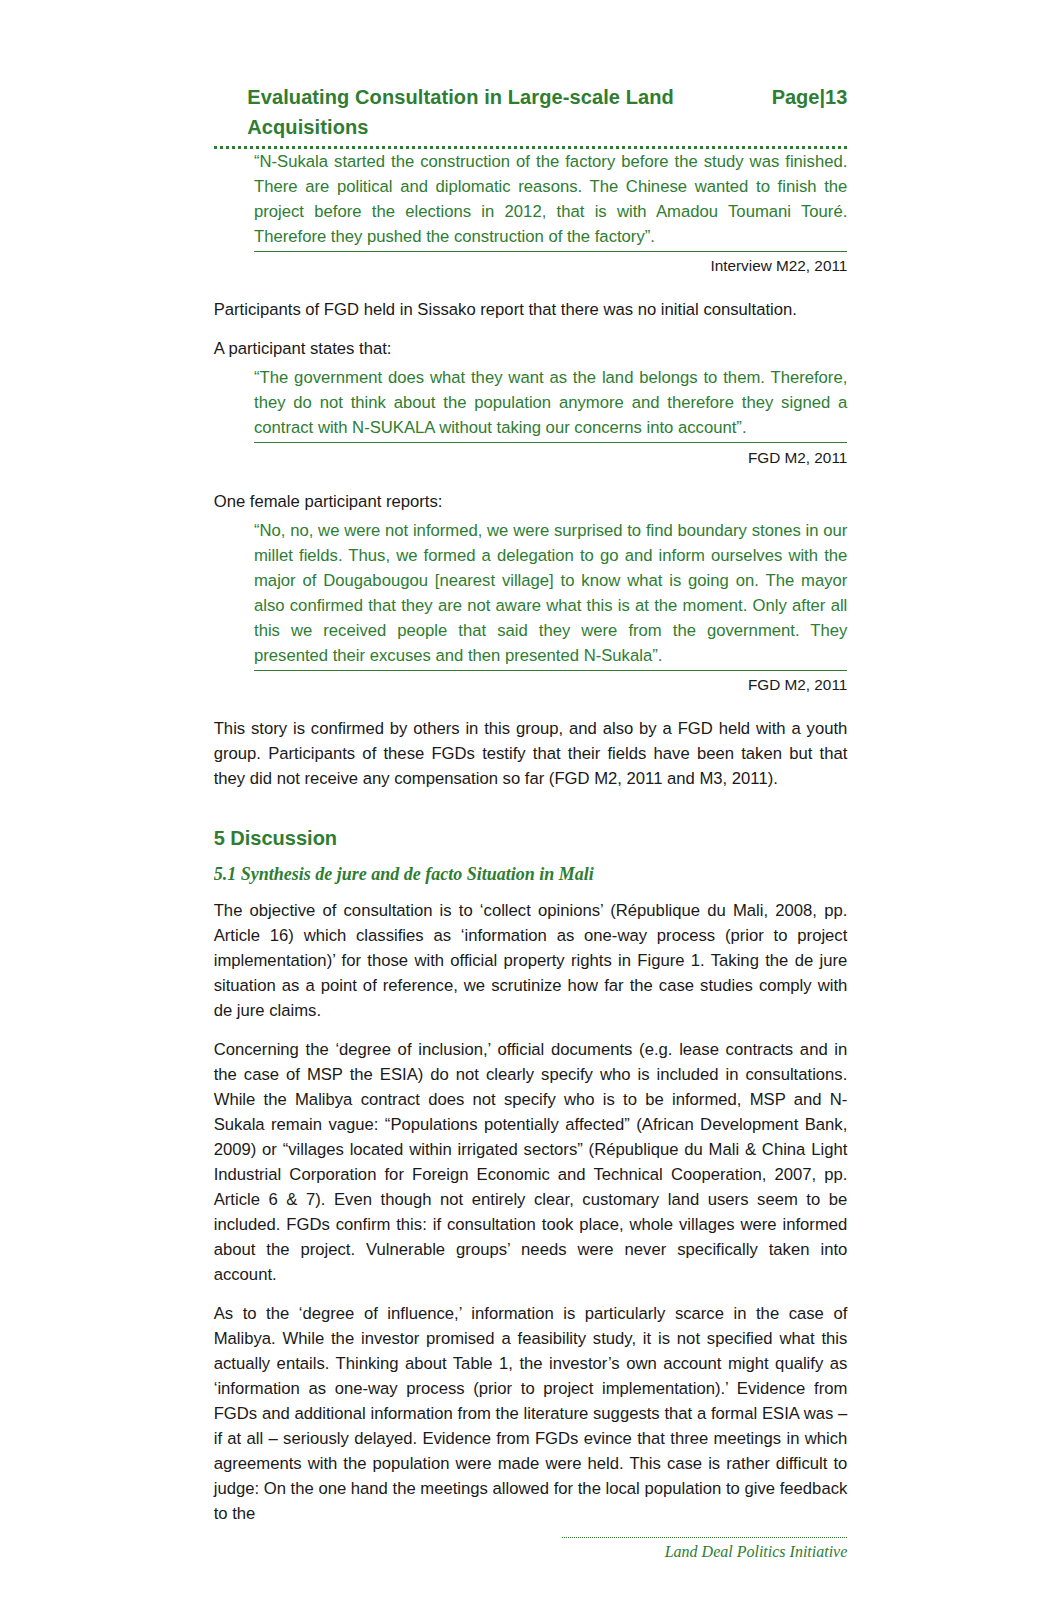Evaluating Consultation in Large-scale Land Acquisitions Page|13
“N-Sukala started the construction of the factory before the study was finished. There are political and diplomatic reasons. The Chinese wanted to finish the project before the elections in 2012, that is with Amadou Toumani Touré. Therefore they pushed the construction of the factory”.
Interview M22, 2011
Participants of FGD held in Sissako report that there was no initial consultation.
A participant states that:
“The government does what they want as the land belongs to them. Therefore, they do not think about the population anymore and therefore they signed a contract with N-SUKALA without taking our concerns into account”.
FGD M2, 2011
One female participant reports:
“No, no, we were not informed, we were surprised to find boundary stones in our millet fields. Thus, we formed a delegation to go and inform ourselves with the major of Dougabougou [nearest village] to know what is going on. The mayor also confirmed that they are not aware what this is at the moment. Only after all this we received people that said they were from the government. They presented their excuses and then presented N-Sukala”.
FGD M2, 2011
This story is confirmed by others in this group, and also by a FGD held with a youth group. Participants of these FGDs testify that their fields have been taken but that they did not receive any compensation so far (FGD M2, 2011 and M3, 2011).
5 Discussion
5.1 Synthesis de jure and de facto Situation in Mali
The objective of consultation is to ‘collect opinions’ (République du Mali, 2008, pp. Article 16) which classifies as ‘information as one-way process (prior to project implementation)’ for those with official property rights in Figure 1. Taking the de jure situation as a point of reference, we scrutinize how far the case studies comply with de jure claims.
Concerning the ‘degree of inclusion,’ official documents (e.g. lease contracts and in the case of MSP the ESIA) do not clearly specify who is included in consultations. While the Malibya contract does not specify who is to be informed, MSP and N-Sukala remain vague: “Populations potentially affected” (African Development Bank, 2009) or “villages located within irrigated sectors” (République du Mali & China Light Industrial Corporation for Foreign Economic and Technical Cooperation, 2007, pp. Article 6 & 7). Even though not entirely clear, customary land users seem to be included. FGDs confirm this: if consultation took place, whole villages were informed about the project. Vulnerable groups’ needs were never specifically taken into account.
As to the ‘degree of influence,’ information is particularly scarce in the case of Malibya. While the investor promised a feasibility study, it is not specified what this actually entails. Thinking about Table 1, the investor’s own account might qualify as ‘information as one-way process (prior to project implementation).’ Evidence from FGDs and additional information from the literature suggests that a formal ESIA was – if at all – seriously delayed. Evidence from FGDs evince that three meetings in which agreements with the population were made were held. This case is rather difficult to judge: On the one hand the meetings allowed for the local population to give feedback to the
Land Deal Politics Initiative